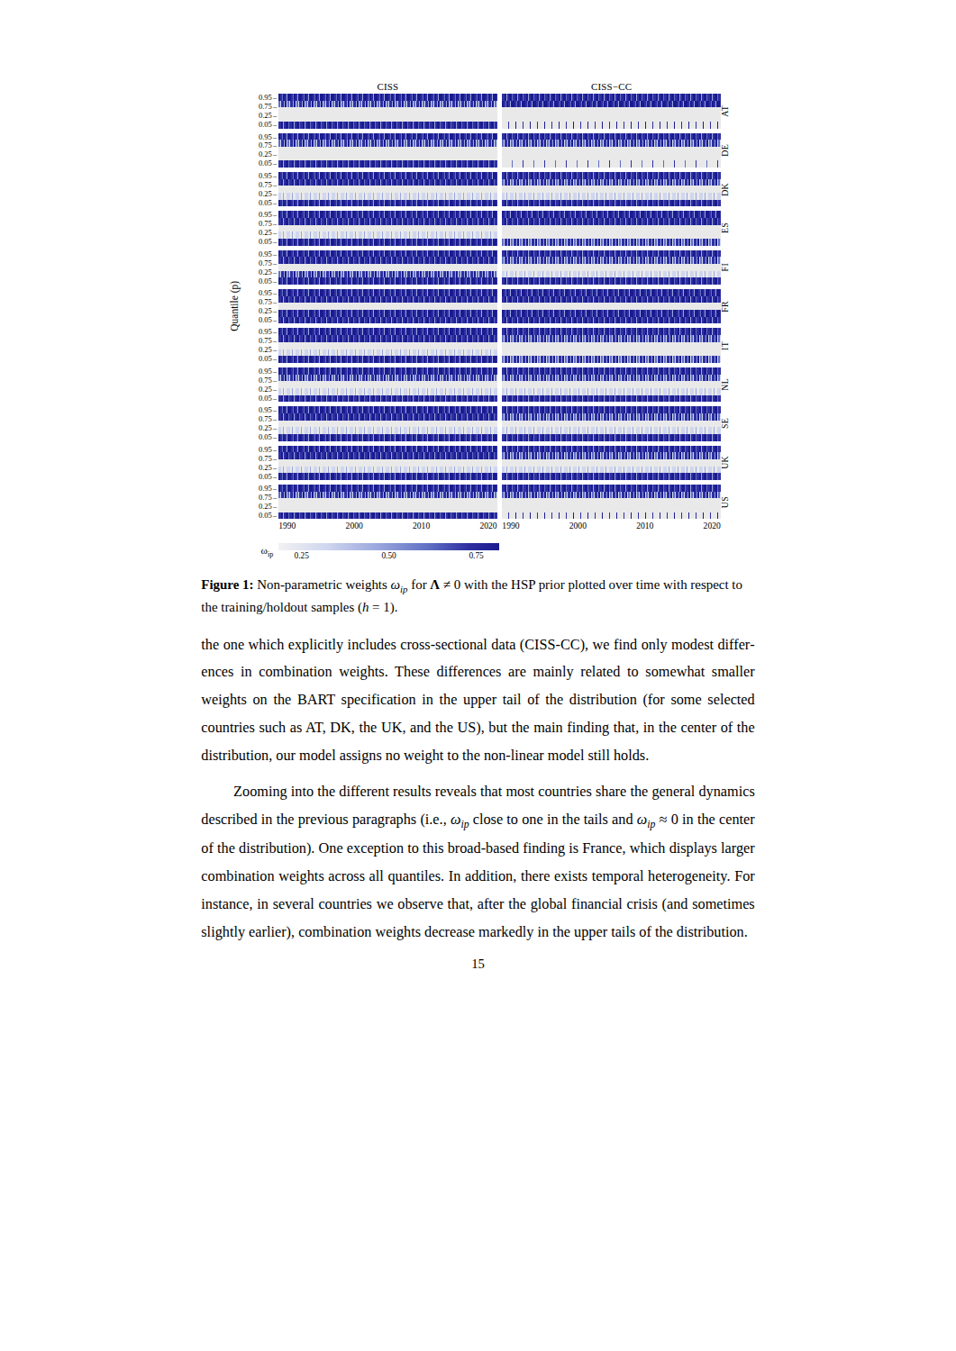CISS
CISS−CC
Quantile (p)
0.950.750.250.05
AT
0.950.750.250.05
DE
0.950.750.250.05
DK
0.950.750.250.05
ES
0.950.750.250.05
FI
0.950.750.250.05
FR
0.950.750.250.05
IT
0.950.750.250.05
NL
0.950.750.250.05
SE
0.950.750.250.05
UK
0.950.750.250.05
US
1990200020102020
1990200020102020
ωip
0.250.500.75
Figure 1: Non-parametric weights ωip for Λ ≠ 0 with the HSP prior plotted over time with respect to the training/holdout samples (h = 1).
the one which explicitly includes cross-sectional data (CISS-CC), we find only modest differences in combination weights. These differences are mainly related to somewhat smaller weights on the BART specification in the upper tail of the distribution (for some selected countries such as AT, DK, the UK, and the US), but the main finding that, in the center of the distribution, our model assigns no weight to the non-linear model still holds.
Zooming into the different results reveals that most countries share the general dynamics described in the previous paragraphs (i.e., ωip close to one in the tails and ωip ≈ 0 in the center of the distribution). One exception to this broad-based finding is France, which displays larger combination weights across all quantiles. In addition, there exists temporal heterogeneity. For instance, in several countries we observe that, after the global financial crisis (and sometimes slightly earlier), combination weights decrease markedly in the upper tails of the distribution.
15